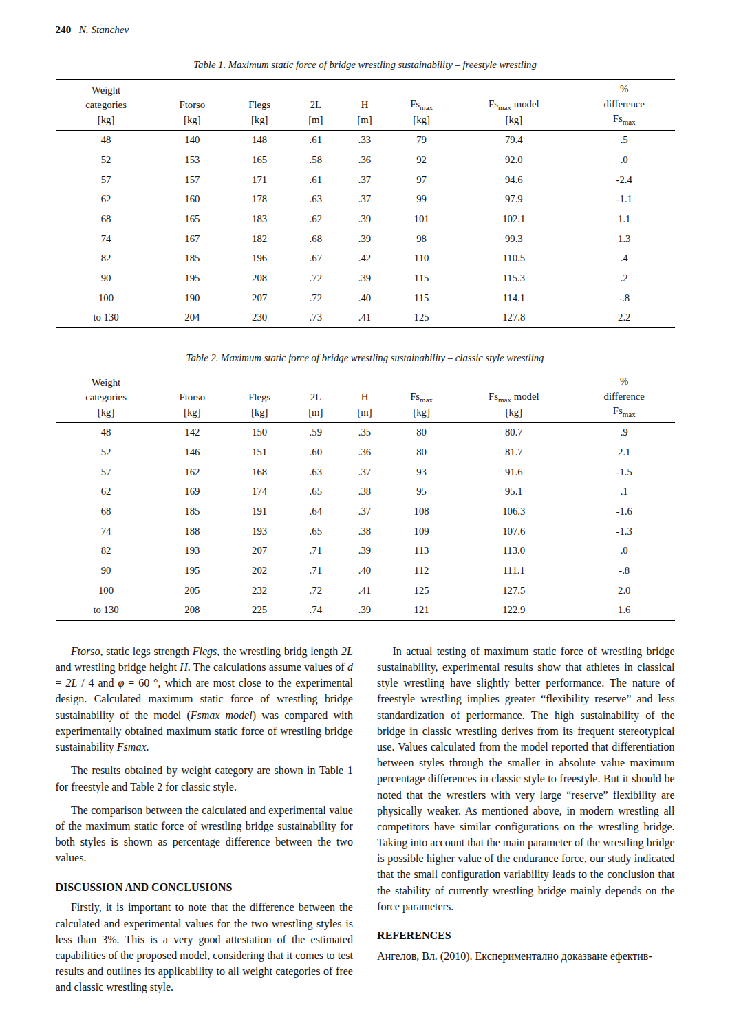240 N. Stanchev
Table 1. Maximum static force of bridge wrestling sustainability – freestyle wrestling
| Weight categories [kg] | Ftorso [kg] | Flegs [kg] | 2L [m] | H [m] | Fs max [kg] | Fs max model [kg] | % difference Fs max |
| --- | --- | --- | --- | --- | --- | --- | --- |
| 48 | 140 | 148 | .61 | .33 | 79 | 79.4 | .5 |
| 52 | 153 | 165 | .58 | .36 | 92 | 92.0 | .0 |
| 57 | 157 | 171 | .61 | .37 | 97 | 94.6 | -2.4 |
| 62 | 160 | 178 | .63 | .37 | 99 | 97.9 | -1.1 |
| 68 | 165 | 183 | .62 | .39 | 101 | 102.1 | 1.1 |
| 74 | 167 | 182 | .68 | .39 | 98 | 99.3 | 1.3 |
| 82 | 185 | 196 | .67 | .42 | 110 | 110.5 | .4 |
| 90 | 195 | 208 | .72 | .39 | 115 | 115.3 | .2 |
| 100 | 190 | 207 | .72 | .40 | 115 | 114.1 | -.8 |
| to 130 | 204 | 230 | .73 | .41 | 125 | 127.8 | 2.2 |
Table 2. Maximum static force of bridge wrestling sustainability – classic style wrestling
| Weight categories [kg] | Ftorso [kg] | Flegs [kg] | 2L [m] | H [m] | Fs max [kg] | Fs max model [kg] | % difference Fs max |
| --- | --- | --- | --- | --- | --- | --- | --- |
| 48 | 142 | 150 | .59 | .35 | 80 | 80.7 | .9 |
| 52 | 146 | 151 | .60 | .36 | 80 | 81.7 | 2.1 |
| 57 | 162 | 168 | .63 | .37 | 93 | 91.6 | -1.5 |
| 62 | 169 | 174 | .65 | .38 | 95 | 95.1 | .1 |
| 68 | 185 | 191 | .64 | .37 | 108 | 106.3 | -1.6 |
| 74 | 188 | 193 | .65 | .38 | 109 | 107.6 | -1.3 |
| 82 | 193 | 207 | .71 | .39 | 113 | 113.0 | .0 |
| 90 | 195 | 202 | .71 | .40 | 112 | 111.1 | -.8 |
| 100 | 205 | 232 | .72 | .41 | 125 | 127.5 | 2.0 |
| to 130 | 208 | 225 | .74 | .39 | 121 | 122.9 | 1.6 |
Ftorso, static legs strength Flegs, the wrestling bridg length 2L and wrestling bridge height H. The calculations assume values of d = 2L / 4 and φ = 60 °, which are most close to the experimental design. Calculated maximum static force of wrestling bridge sustainability of the model (Fsmax model) was compared with experimentally obtained maximum static force of wrestling bridge sustainability Fsmax.
The results obtained by weight category are shown in Table 1 for freestyle and Table 2 for classic style.
The comparison between the calculated and experimental value of the maximum static force of wrestling bridge sustainability for both styles is shown as percentage difference between the two values.
Discussion and conclusions
Firstly, it is important to note that the difference between the calculated and experimental values for the two wrestling styles is less than 3%. This is a very good attestation of the estimated capabilities of the proposed model, considering that it comes to test results and outlines its applicability to all weight categories of free and classic wrestling style.
In actual testing of maximum static force of wrestling bridge sustainability, experimental results show that athletes in classical style wrestling have slightly better performance. The nature of freestyle wrestling implies greater “flexibility reserve” and less standardization of performance. The high sustainability of the bridge in classic wrestling derives from its frequent stereotypical use. Values calculated from the model reported that differentiation between styles through the smaller in absolute value maximum percentage differences in classic style to freestyle. But it should be noted that the wrestlers with very large “reserve” flexibility are physically weaker. As mentioned above, in modern wrestling all competitors have similar configurations on the wrestling bridge. Taking into account that the main parameter of the wrestling bridge is possible higher value of the endurance force, our study indicated that the small configuration variability leads to the conclusion that the stability of currently wrestling bridge mainly depends on the force parameters.
References
Ангелов, Вл. (2010). Експериментално доказване ефектив-